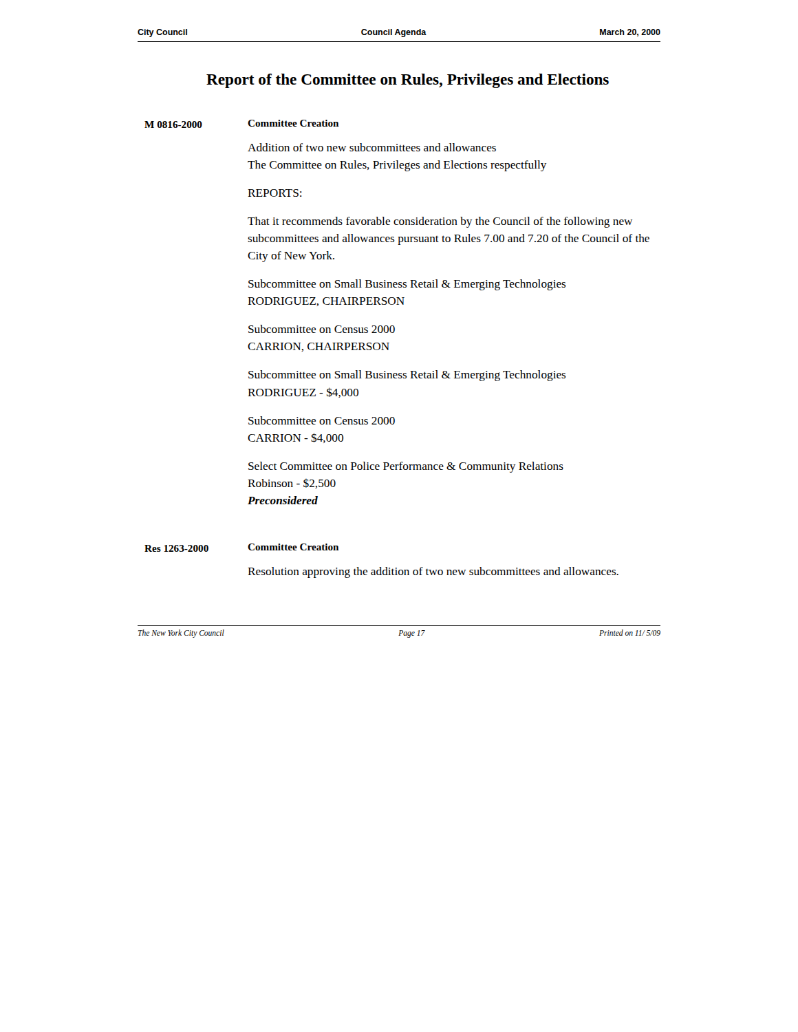City Council
Council Agenda
March 20, 2000
Report of the Committee on Rules, Privileges and Elections
M 0816-2000
Committee Creation
Addition of two new subcommittees and allowances
The Committee on Rules, Privileges and Elections respectfully
REPORTS:
That it recommends favorable consideration by the Council of the following new subcommittees and allowances pursuant to Rules 7.00 and 7.20 of the Council of the City of New York.
Subcommittee on Small Business Retail & Emerging Technologies
RODRIGUEZ, CHAIRPERSON
Subcommittee on Census 2000
CARRION, CHAIRPERSON
Subcommittee on Small Business Retail & Emerging Technologies
RODRIGUEZ - $4,000
Subcommittee on Census 2000
CARRION - $4,000
Select Committee on Police Performance & Community Relations
Robinson - $2,500
Preconsidered
Res 1263-2000
Committee Creation
Resolution approving the addition of two new subcommittees and allowances.
The New York City Council
Page 17
Printed on 11/ 5/09